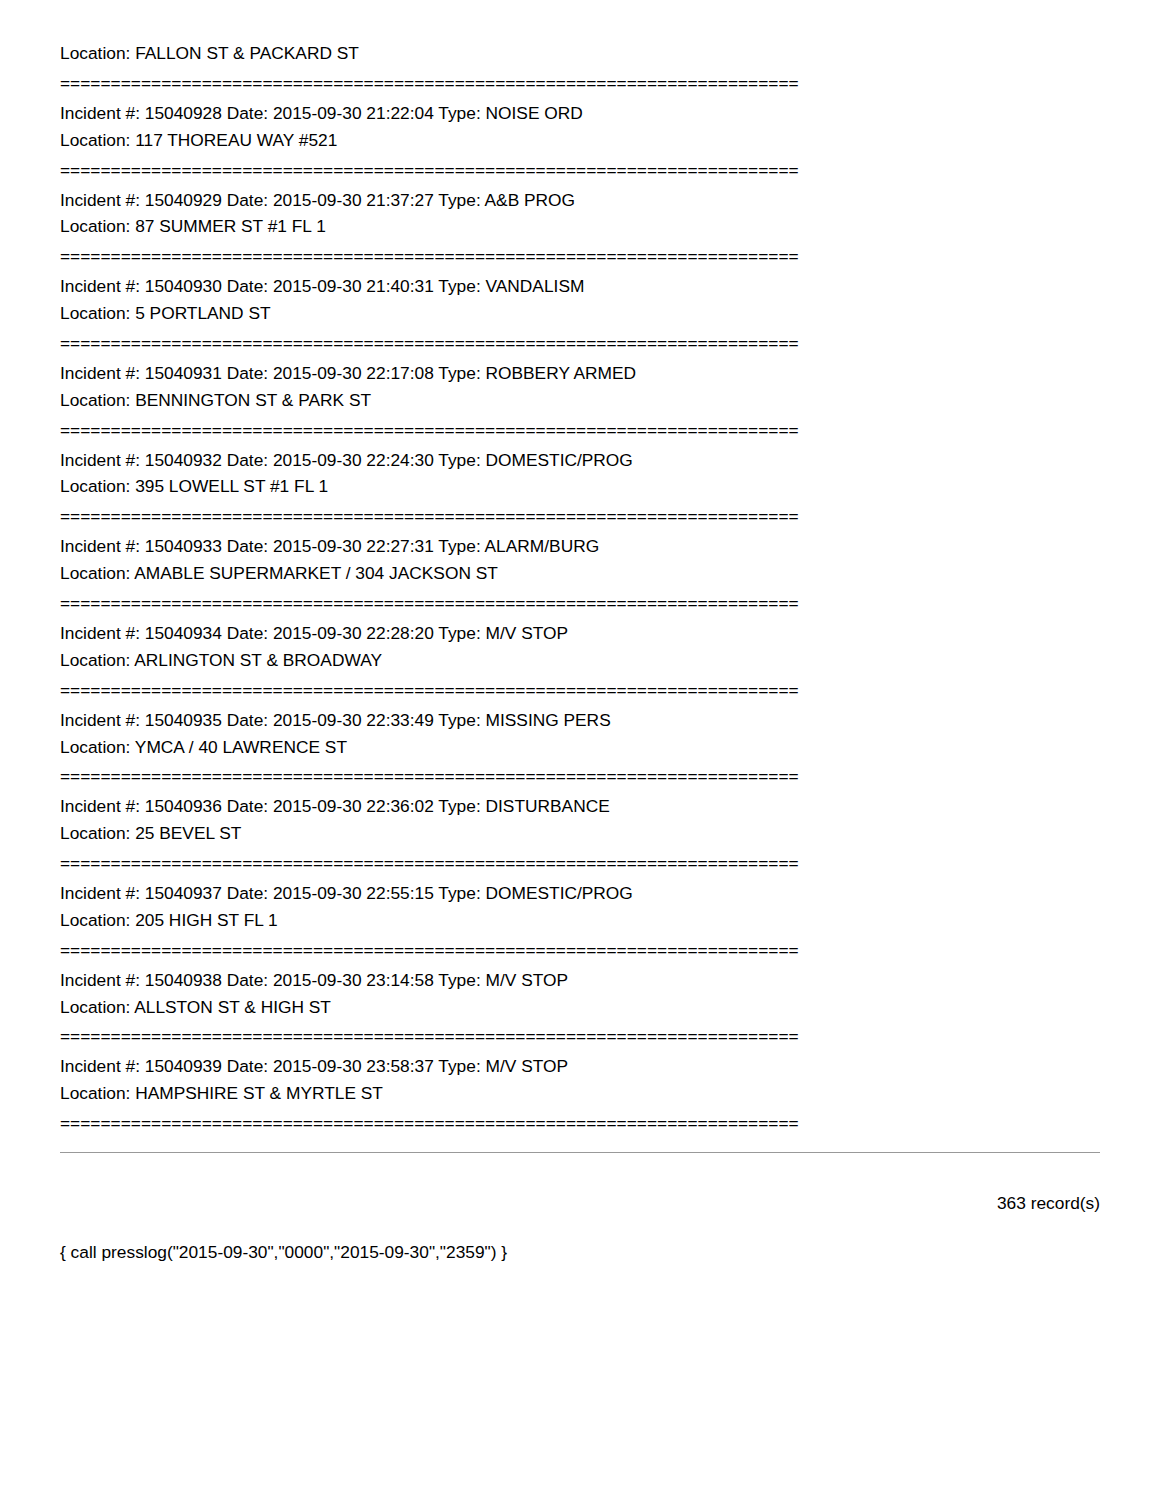Location: FALLON ST & PACKARD ST
=========================================================================
Incident #: 15040928 Date: 2015-09-30 21:22:04 Type: NOISE ORD
Location: 117 THOREAU WAY #521
=========================================================================
Incident #: 15040929 Date: 2015-09-30 21:37:27 Type: A&B PROG
Location: 87 SUMMER ST #1 FL 1
=========================================================================
Incident #: 15040930 Date: 2015-09-30 21:40:31 Type: VANDALISM
Location: 5 PORTLAND ST
=========================================================================
Incident #: 15040931 Date: 2015-09-30 22:17:08 Type: ROBBERY ARMED
Location: BENNINGTON ST & PARK ST
=========================================================================
Incident #: 15040932 Date: 2015-09-30 22:24:30 Type: DOMESTIC/PROG
Location: 395 LOWELL ST #1 FL 1
=========================================================================
Incident #: 15040933 Date: 2015-09-30 22:27:31 Type: ALARM/BURG
Location: AMABLE SUPERMARKET / 304 JACKSON ST
=========================================================================
Incident #: 15040934 Date: 2015-09-30 22:28:20 Type: M/V STOP
Location: ARLINGTON ST & BROADWAY
=========================================================================
Incident #: 15040935 Date: 2015-09-30 22:33:49 Type: MISSING PERS
Location: YMCA / 40 LAWRENCE ST
=========================================================================
Incident #: 15040936 Date: 2015-09-30 22:36:02 Type: DISTURBANCE
Location: 25 BEVEL ST
=========================================================================
Incident #: 15040937 Date: 2015-09-30 22:55:15 Type: DOMESTIC/PROG
Location: 205 HIGH ST FL 1
=========================================================================
Incident #: 15040938 Date: 2015-09-30 23:14:58 Type: M/V STOP
Location: ALLSTON ST & HIGH ST
=========================================================================
Incident #: 15040939 Date: 2015-09-30 23:58:37 Type: M/V STOP
Location: HAMPSHIRE ST & MYRTLE ST
=========================================================================
363 record(s)
{ call presslog("2015-09-30","0000","2015-09-30","2359") }